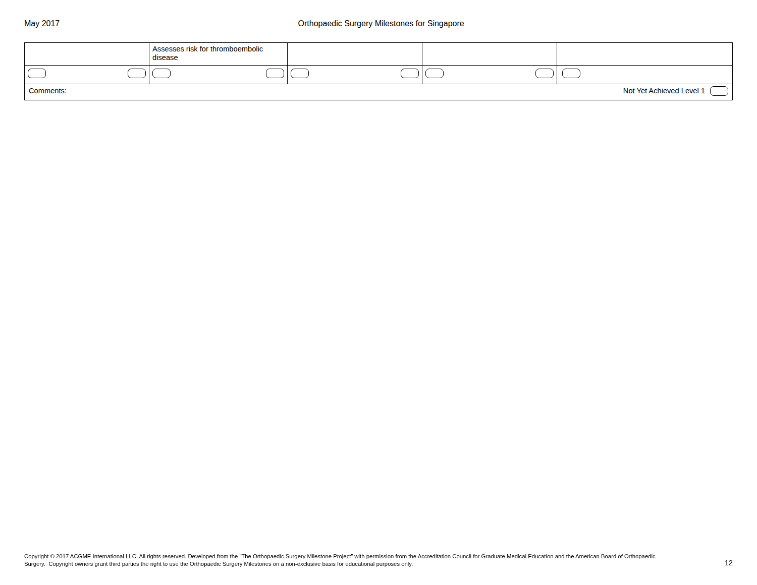May 2017
Orthopaedic Surgery Milestones for Singapore
| | Assesses risk for thromboembolic disease | | | |
| Comments: Not Yet Achieved Level 1 |
Copyright © 2017 ACGME International LLC. All rights reserved. Developed from the “The Orthopaedic Surgery Milestone Project” with permission from the Accreditation Council for Graduate Medical Education and the American Board of Orthopaedic Surgery. Copyright owners grant third parties the right to use the Orthopaedic Surgery Milestones on a non-exclusive basis for educational purposes only.
12